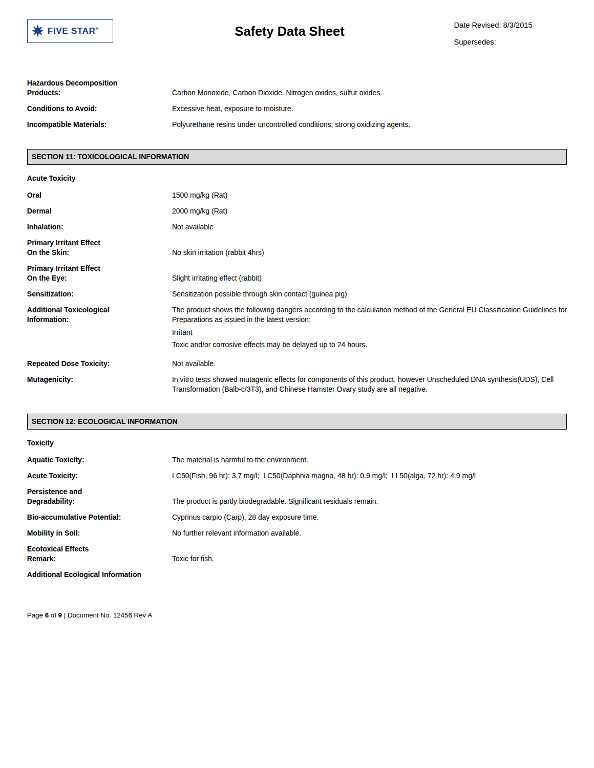✷ FIVE STAR®
Safety Data Sheet
Date Revised: 8/3/2015
Supersedes:
| Hazardous Decomposition Products: | Carbon Monoxide, Carbon Dioxide. Nitrogen oxides, sulfur oxides. |
| Conditions to Avoid: | Excessive heat, exposure to moisture. |
| Incompatible Materials: | Polyurethane resins under uncontrolled conditions; strong oxidizing agents. |
SECTION 11: TOXICOLOGICAL INFORMATION
Acute Toxicity
| Oral | 1500 mg/kg (Rat) |
| Dermal | 2000 mg/kg (Rat) |
| Inhalation: | Not available |
| Primary Irritant Effect On the Skin: | No skin irritation (rabbit 4hrs) |
| Primary Irritant Effect On the Eye: | Slight irritating effect (rabbit) |
| Sensitization: | Sensitization possible through skin contact (guinea pig) |
| Additional Toxicological Information: | The product shows the following dangers according to the calculation method of the General EU Classification Guidelines for Preparations as issued in the latest version: Irritant Toxic and/or corrosive effects may be delayed up to 24 hours. |
| Repeated Dose Toxicity: | Not available. |
| Mutagenicity: | In vitro tests showed mutagenic effects for components of this product, however Unscheduled DNA synthesis(UDS), Cell Transformation (Balb-c/3T3), and Chinese Hamster Ovary study are all negative. |
SECTION 12: ECOLOGICAL INFORMATION
Toxicity
| Aquatic Toxicity: | The material is harmful to the environment. |
| Acute Toxicity: | LC50(Fish, 96 hr): 3.7 mg/l; LC50(Daphnia magna, 48 hr): 0.9 mg/l; LL50(alga, 72 hr): 4.9 mg/l |
| Persistence and Degradability: | The product is partly biodegradable. Significant residuals remain. |
| Bio-accumulative Potential: | Cyprinus carpio (Carp), 28 day exposure time. |
| Mobility in Soil: | No further relevant information available. |
| Ecotoxical Effects Remark: | Toxic for fish. |
| Additional Ecological Information |
Page 6 of 9 | Document No. 12456 Rev A